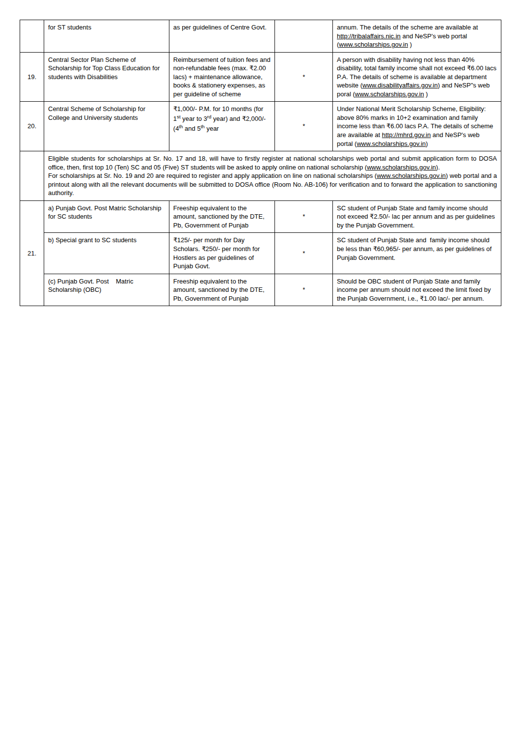| | for ST students | as per guidelines of Centre Govt. | | annum. The details of the scheme are available at http://tribalaffairs.nic.in and NeSP's web portal ( www.scholarships.gov.in ) |
| 19. | Central Sector Plan Scheme of Scholarship for Top Class Education for students with Disabilities | Reimbursement of tuition fees and non-refundable fees (max. ₹2.00 lacs) + maintenance allowance, books & stationery expenses, as per guideline of scheme | * | A person with disability having not less than 40% disability, total family income shall not exceed ₹6.00 lacs P.A. The details of scheme is available at department website ( www.disabilityaffairs.gov.in ) and NeSP"s web poral ( www.scholarships.gov.in ) |
| 20. | Central Scheme of Scholarship for College and University students | ₹1,000/- P.M. for 10 months (for 1 st year to 3 rd year) and ₹2,000/- (4 th and 5 th year | * | Under National Merit Scholarship Scheme, Eligibility: above 80% marks in 10+2 examination and family income less than ₹6.00 lacs P.A. The details of scheme are available at http://mhrd.gov.in and NeSP's web portal ( www.scholarships.gov.in ) |
| | Eligible students for scholarships at Sr. No. 17 and 18, will have to firstly register at national scholarships web portal and submit application form to DOSA office, then, first top 10 (Ten) SC and 05 (Five) ST students will be asked to apply online on national scholarship ( www.scholarships.gov.in ). For scholarships at Sr. No. 19 and 20 are required to register and apply application on line on national scholarships ( www.scholarships.gov.in ) web portal and a printout along with all the relevant documents will be submitted to DOSA office (Room No. AB-106) for verification and to forward the application to sanctioning authority. |
| 21. | a) Punjab Govt. Post Matric Scholarship for SC students | Freeship equivalent to the amount, sanctioned by the DTE, Pb, Government of Punjab | * | SC student of Punjab State and family income should not exceed ₹2.50/- lac per annum and as per guidelines by the Punjab Government. |
| b) Special grant to SC students | ₹125/- per month for Day Scholars. ₹250/- per month for Hostlers as per guidelines of Punjab Govt. | * | SC student of Punjab State and family income should be less than ₹60,965/- per annum, as per guidelines of Punjab Government. |
| (c) Punjab Govt. Post Matric Scholarship (OBC) | Freeship equivalent to the amount, sanctioned by the DTE, Pb, Government of Punjab | * | Should be OBC student of Punjab State and family income per annum should not exceed the limit fixed by the Punjab Government, i.e., ₹1.00 lac/- per annum. |